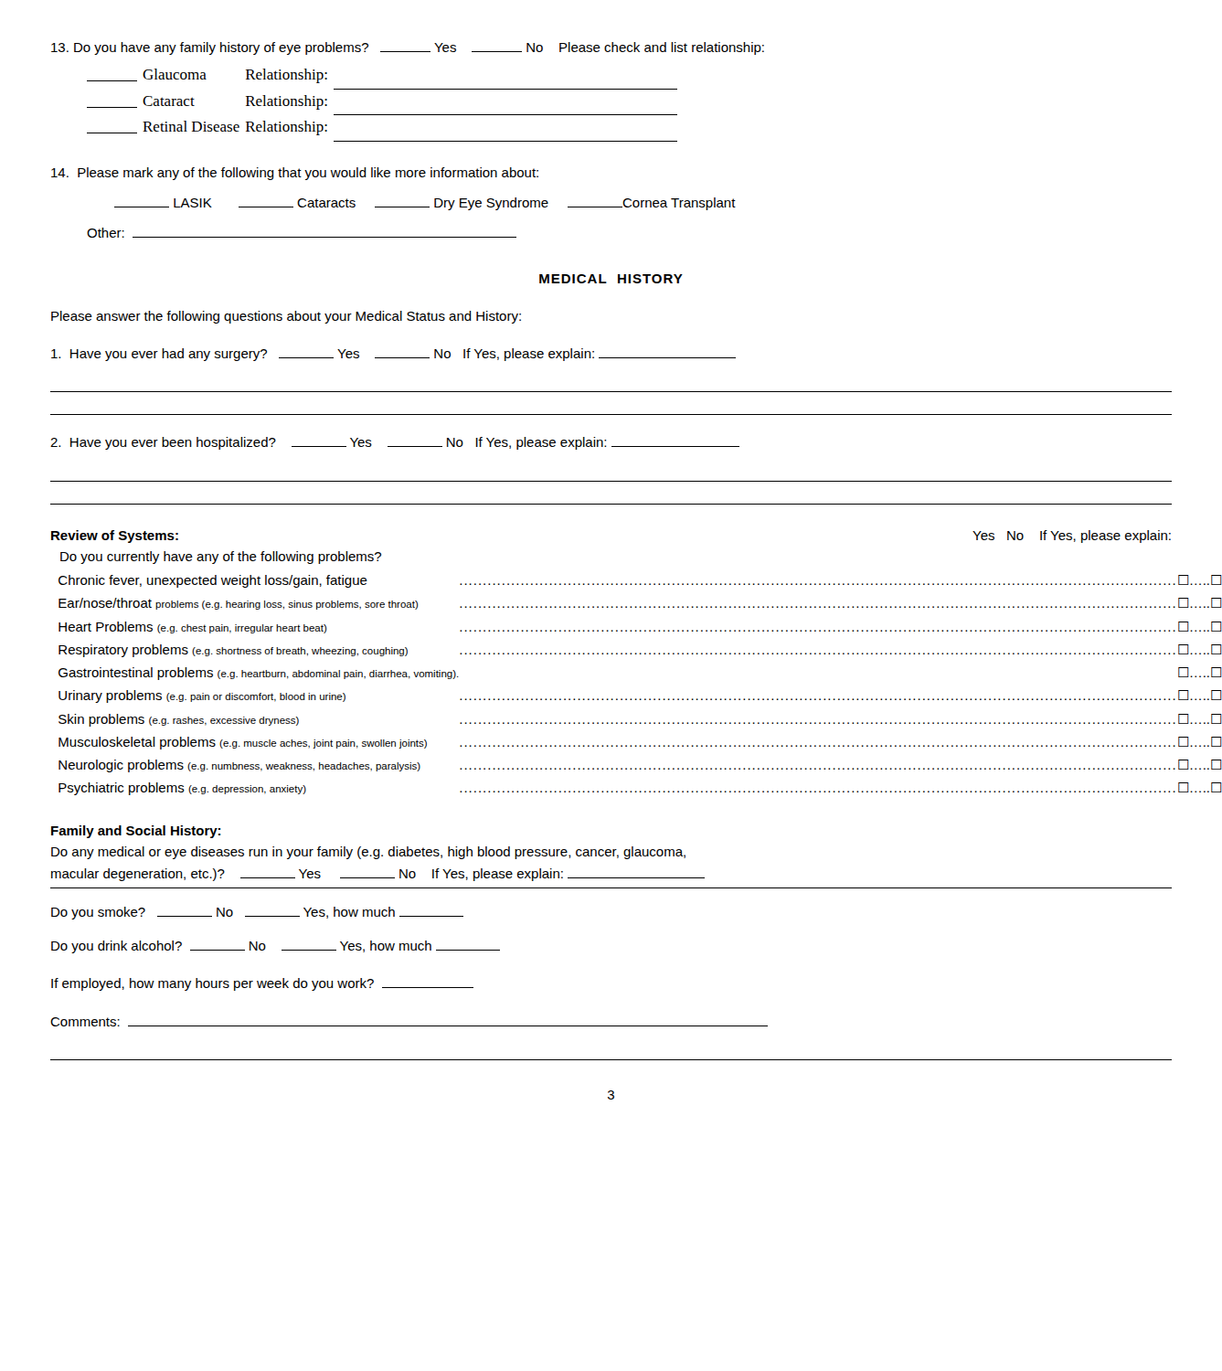13. Do you have any family history of eye problems? Yes No Please check and list relationship:
| | Glaucoma | Relationship: | |
| | Cataract | Relationship: | |
| | Retinal Disease | Relationship: | |
14. Please mark any of the following that you would like more information about:
LASIK Cataracts Dry Eye Syndrome Cornea Transplant
Other:
MEDICAL HISTORY
Please answer the following questions about your Medical Status and History:
1. Have you ever had any surgery? Yes No If Yes, please explain:
2. Have you ever been hospitalized? Yes No If Yes, please explain:
Review of Systems: Yes No If Yes, please explain:
Do you currently have any of the following problems?
| Chronic fever, unexpected weight loss/gain, fatigue | | ☐ | ….. | ☐ | |
| Ear/nose/throat problems (e.g. hearing loss, sinus problems, sore throat) | | ☐ | ….. | ☐ | |
| Heart Problems (e.g. chest pain, irregular heart beat) | | ☐ | ….. | ☐ | |
| Respiratory problems (e.g. shortness of breath, wheezing, coughing) | | ☐ | ….. | ☐ | |
| Gastrointestinal problems (e.g. heartburn, abdominal pain, diarrhea, vomiting). | | ☐ | ….. | ☐ | |
| Urinary problems (e.g. pain or discomfort, blood in urine) | | ☐ | ….. | ☐ | |
| Skin problems (e.g. rashes, excessive dryness) | | ☐ | ….. | ☐ | |
| Musculoskeletal problems (e.g. muscle aches, joint pain, swollen joints) | | ☐ | ….. | ☐ | |
| Neurologic problems (e.g. numbness, weakness, headaches, paralysis) | | ☐ | ….. | ☐ | |
| Psychiatric problems (e.g. depression, anxiety) | | ☐ | ….. | ☐ | |
Family and Social History:
Do any medical or eye diseases run in your family (e.g. diabetes, high blood pressure, cancer, glaucoma,
macular degeneration, etc.)? Yes No If Yes, please explain:
Do you smoke? No Yes, how much
Do you drink alcohol? No Yes, how much
If employed, how many hours per week do you work?
Comments:
3